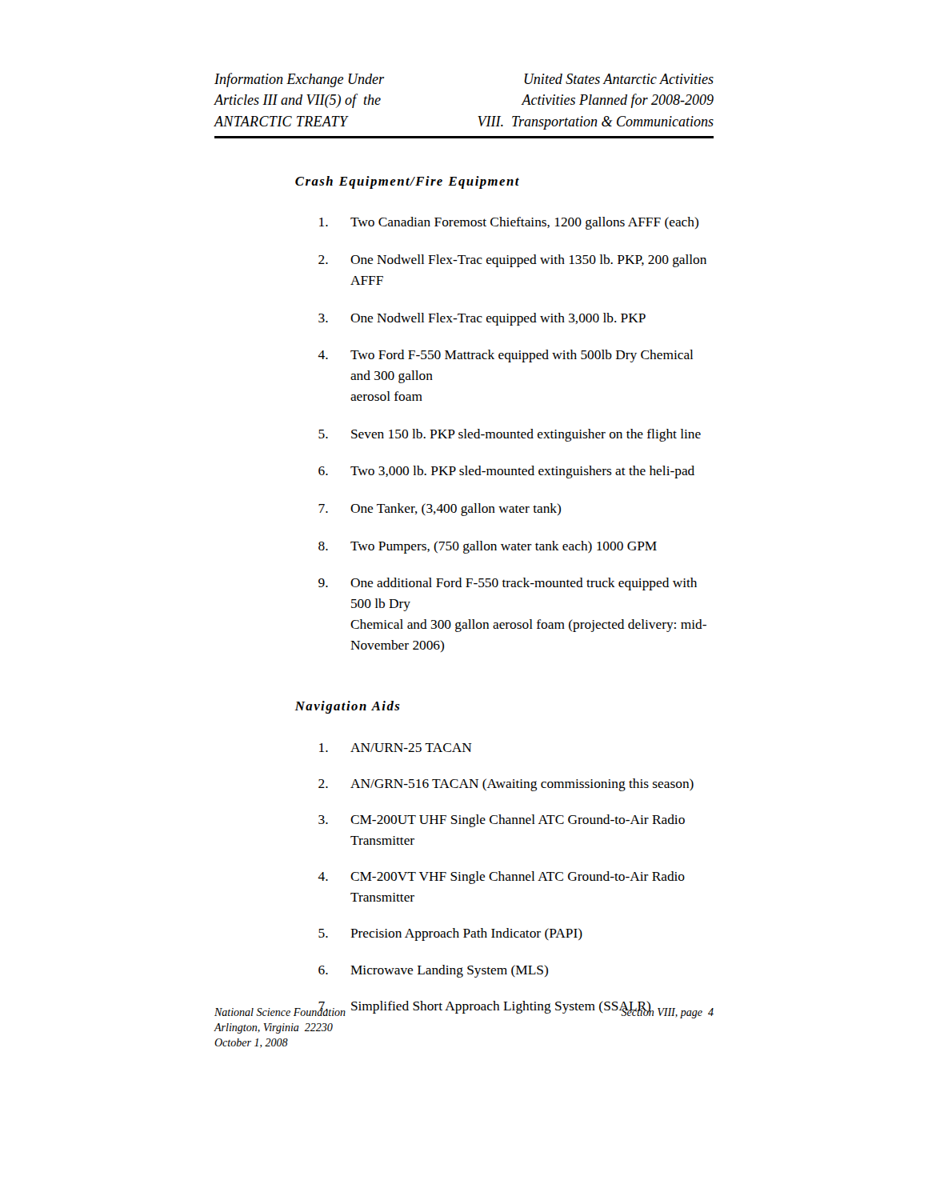| Information Exchange Under | United States Antarctic Activities |
| Articles III and VII(5) of the | Activities Planned for 2008-2009 |
| ANTARCTIC TREATY | VIII. Transportation & Communications |
Crash Equipment/Fire Equipment
Two Canadian Foremost Chieftains, 1200 gallons AFFF (each)
One Nodwell Flex-Trac equipped with 1350 lb. PKP, 200 gallon AFFF
One Nodwell Flex-Trac equipped with 3,000 lb. PKP
Two Ford F-550 Mattrack equipped with 500lb Dry Chemical and 300 gallon aerosol foam
Seven 150 lb. PKP sled-mounted extinguisher on the flight line
Two 3,000 lb. PKP sled-mounted extinguishers at the heli-pad
One Tanker, (3,400 gallon water tank)
Two Pumpers, (750 gallon water tank each) 1000 GPM
One additional Ford F-550 track-mounted truck equipped with 500 lb Dry Chemical and 300 gallon aerosol foam (projected delivery: mid-November 2006)
Navigation Aids
AN/URN-25 TACAN
AN/GRN-516 TACAN (Awaiting commissioning this season)
CM-200UT UHF Single Channel ATC Ground-to-Air Radio Transmitter
CM-200VT VHF Single Channel ATC Ground-to-Air Radio Transmitter
Precision Approach Path Indicator (PAPI)
Microwave Landing System (MLS)
Simplified Short Approach Lighting System (SSALR)
| National Science Foundation | Section VIII, page 4 |
| Arlington, Virginia 22230 | |
| October 1, 2008 | |